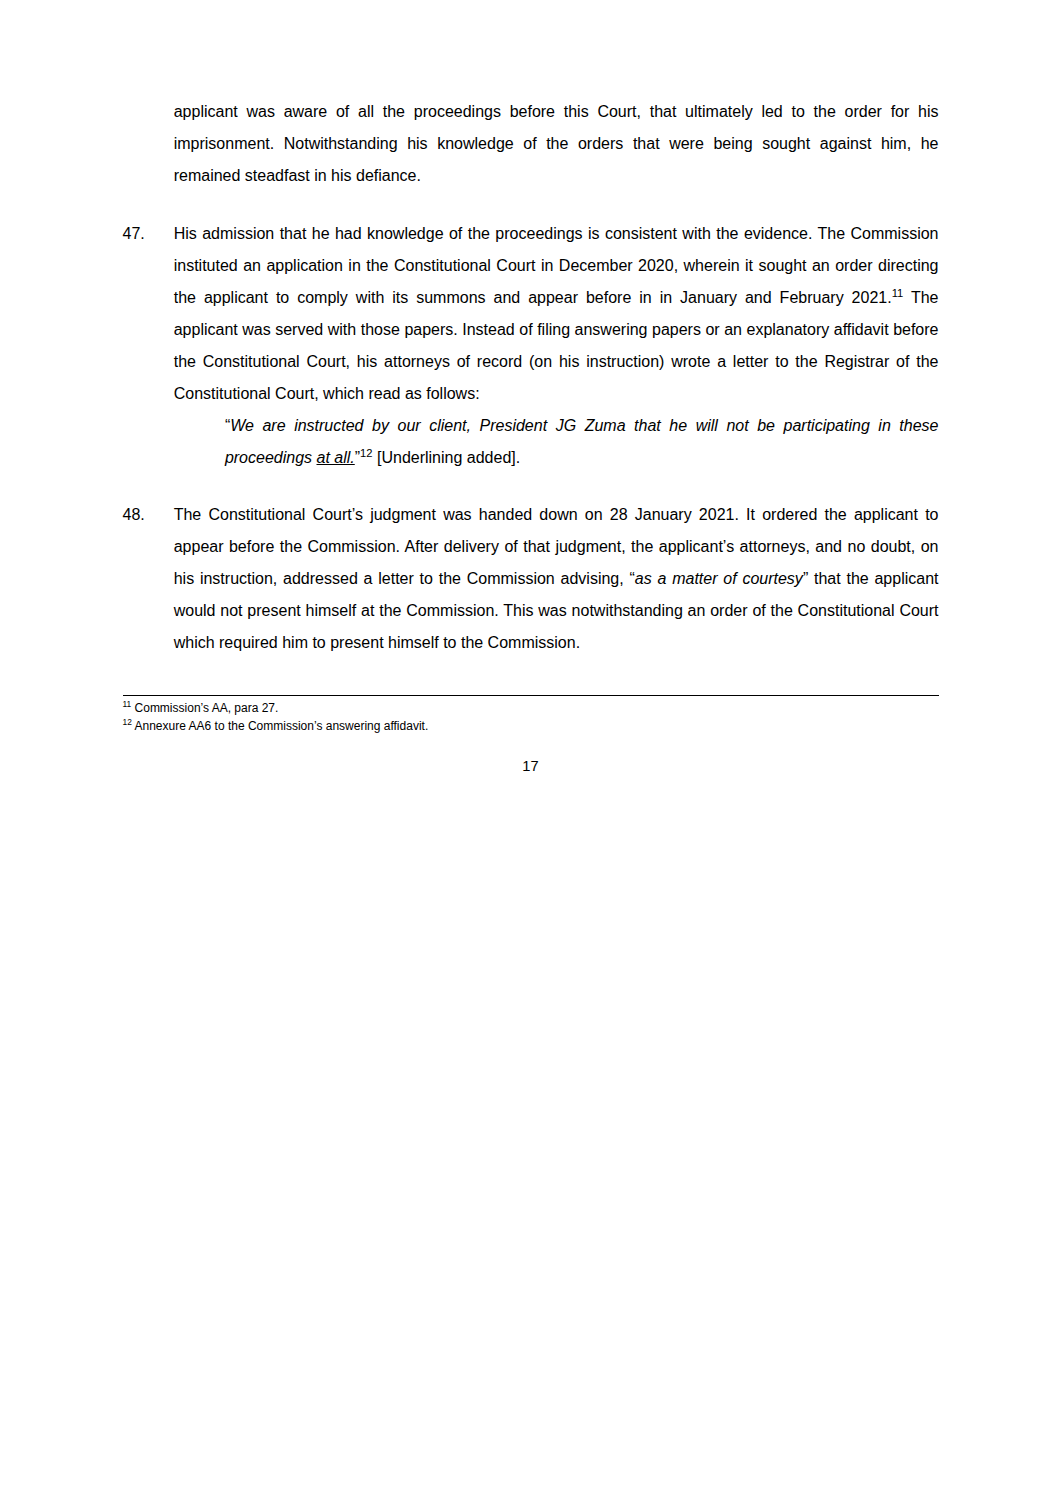applicant was aware of all the proceedings before this Court, that ultimately led to the order for his imprisonment. Notwithstanding his knowledge of the orders that were being sought against him, he remained steadfast in his defiance.
47. His admission that he had knowledge of the proceedings is consistent with the evidence. The Commission instituted an application in the Constitutional Court in December 2020, wherein it sought an order directing the applicant to comply with its summons and appear before in in January and February 2021.11 The applicant was served with those papers. Instead of filing answering papers or an explanatory affidavit before the Constitutional Court, his attorneys of record (on his instruction) wrote a letter to the Registrar of the Constitutional Court, which read as follows:
“We are instructed by our client, President JG Zuma that he will not be participating in these proceedings at all.”12 [Underlining added].
48. The Constitutional Court’s judgment was handed down on 28 January 2021. It ordered the applicant to appear before the Commission. After delivery of that judgment, the applicant’s attorneys, and no doubt, on his instruction, addressed a letter to the Commission advising, “as a matter of courtesy” that the applicant would not present himself at the Commission. This was notwithstanding an order of the Constitutional Court which required him to present himself to the Commission.
11 Commission’s AA, para 27.
12 Annexure AA6 to the Commission’s answering affidavit.
17